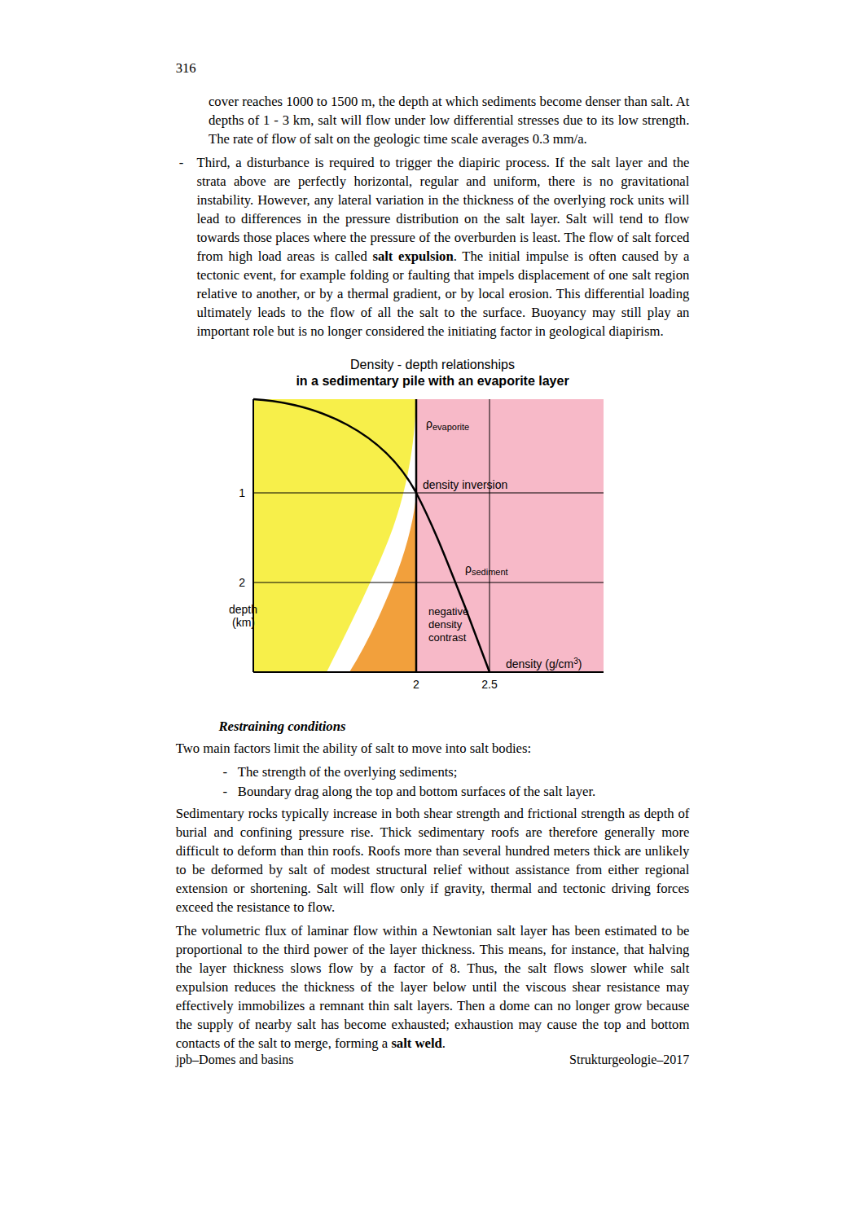316
cover reaches 1000 to 1500 m, the depth at which sediments become denser than salt. At depths of 1 - 3 km, salt will flow under low differential stresses due to its low strength. The rate of flow of salt on the geologic time scale averages 0.3 mm/a.
Third, a disturbance is required to trigger the diapiric process. If the salt layer and the strata above are perfectly horizontal, regular and uniform, there is no gravitational instability. However, any lateral variation in the thickness of the overlying rock units will lead to differences in the pressure distribution on the salt layer. Salt will tend to flow towards those places where the pressure of the overburden is least. The flow of salt forced from high load areas is called salt expulsion. The initial impulse is often caused by a tectonic event, for example folding or faulting that impels displacement of one salt region relative to another, or by a thermal gradient, or by local erosion. This differential loading ultimately leads to the flow of all the salt to the surface. Buoyancy may still play an important role but is no longer considered the initiating factor in geological diapirism.
Density - depth relationships in a sedimentary pile with an evaporite layer 1 2 2 2.5 ρevaporite density inversion ρsediment negative density contrast depth (km) density (g/cm3)
Restraining conditions
Two main factors limit the ability of salt to move into salt bodies:
The strength of the overlying sediments;
Boundary drag along the top and bottom surfaces of the salt layer.
Sedimentary rocks typically increase in both shear strength and frictional strength as depth of burial and confining pressure rise. Thick sedimentary roofs are therefore generally more difficult to deform than thin roofs. Roofs more than several hundred meters thick are unlikely to be deformed by salt of modest structural relief without assistance from either regional extension or shortening. Salt will flow only if gravity, thermal and tectonic driving forces exceed the resistance to flow.
The volumetric flux of laminar flow within a Newtonian salt layer has been estimated to be proportional to the third power of the layer thickness. This means, for instance, that halving the layer thickness slows flow by a factor of 8. Thus, the salt flows slower while salt expulsion reduces the thickness of the layer below until the viscous shear resistance may effectively immobilizes a remnant thin salt layers. Then a dome can no longer grow because the supply of nearby salt has become exhausted; exhaustion may cause the top and bottom contacts of the salt to merge, forming a salt weld.
jpb–Domes and basins Strukturgeologie–2017